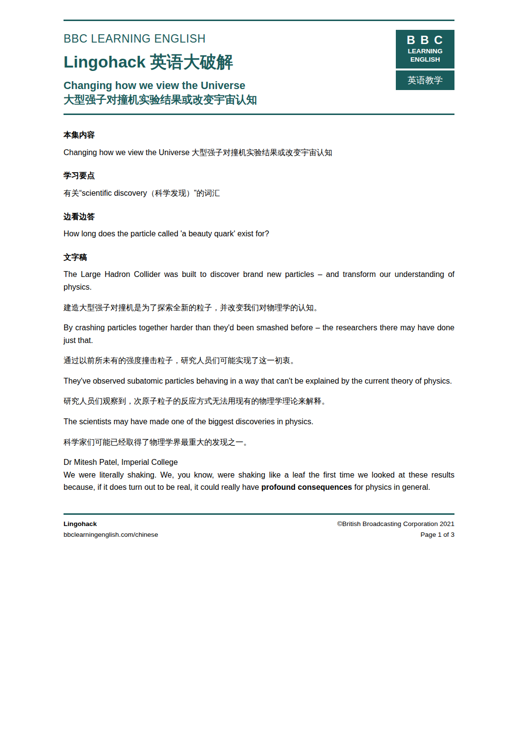B B C LEARNING
ENGLISH
英语教学
BBC LEARNING ENGLISH
Lingohack 英语大破解
Changing how we view the Universe
大型强子对撞机实验结果或改变宇宙认知
本集内容
Changing how we view the Universe 大型强子对撞机实验结果或改变宇宙认知
学习要点
有关“scientific discovery（科学发现）”的词汇
边看边答
How long does the particle called 'a beauty quark' exist for?
文字稿
The Large Hadron Collider was built to discover brand new particles – and transform our understanding of physics.
建造大型强子对撞机是为了探索全新的粒子，并改变我们对物理学的认知。
By crashing particles together harder than they'd been smashed before – the researchers there may have done just that.
通过以前所未有的强度撞击粒子，研究人员们可能实现了这一初衷。
They've observed subatomic particles behaving in a way that can't be explained by the current theory of physics.
研究人员们观察到，次原子粒子的反应方式无法用现有的物理学理论来解释。
The scientists may have made one of the biggest discoveries in physics.
科学家们可能已经取得了物理学界最重大的发现之一。
Dr Mitesh Patel, Imperial College
We were literally shaking. We, you know, were shaking like a leaf the first time we looked at these results because, if it does turn out to be real, it could really have profound consequences for physics in general.
Lingohackbbclearningenglish.com/chinese
©British Broadcasting Corporation 2021Page 1 of 3